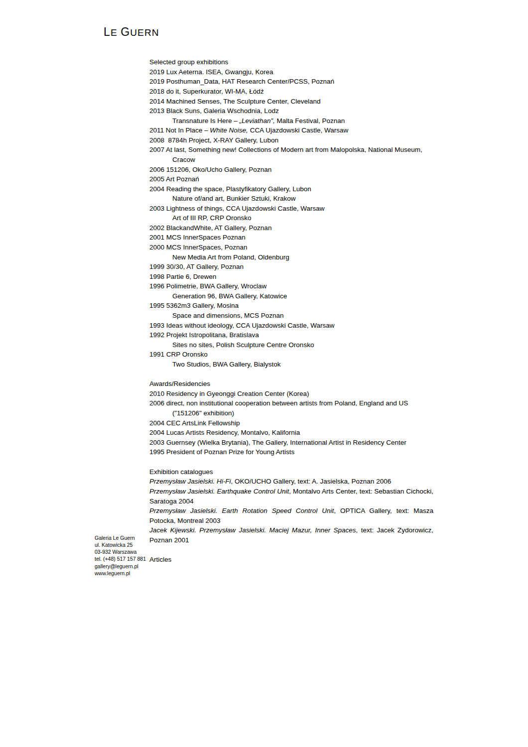LE GUERN
Selected group exhibitions
2019 Lux Aeterna. ISEA, Gwangju, Korea
2019 Posthuman_Data, HAT Research Center/PCSS, Poznań
2018 do it, Superkurator, WI-MA, Łódź
2014 Machined Senses, The Sculpture Center, Cleveland
2013 Black Suns, Galeria Wschodnia, Lodz
Transnature Is Here – „Leviathan”, Malta Festival, Poznan
2011 Not In Place – White Noise, CCA Ujazdowski Castle, Warsaw
2008 8784h Project, X-RAY Gallery, Lubon
2007 At last, Something new! Collections of Modern art from Malopolska, National Museum, Cracow
2006 151206, Oko/Ucho Gallery, Poznan
2005 Art Poznań
2004 Reading the space, Plastyfikatory Gallery, Lubon
Nature of/and art, Bunkier Sztuki, Krakow
2003 Lightness of things, CCA Ujazdowski Castle, Warsaw
Art of III RP, CRP Oronsko
2002 BlackandWhite, AT Gallery, Poznan
2001 MCS InnerSpaces Poznan
2000 MCS InnerSpaces, Poznan
New Media Art from Poland, Oldenburg
1999 30/30, AT Gallery, Poznan
1998 Partie 6, Drewen
1996 Polimetrie, BWA Gallery, Wroclaw
Generation 96, BWA Gallery, Katowice
1995 5362m3 Gallery, Mosina
Space and dimensions, MCS Poznan
1993 Ideas without ideology, CCA Ujazdowski Castle, Warsaw
1992 Projekt Istropolitana, Bratislava
Sites no sites, Polish Sculpture Centre Oronsko
1991 CRP Oronsko
Two Studios, BWA Gallery, Bialystok
Awards/Residencies
2010 Residency in Gyeonggi Creation Center (Korea)
2006 direct, non institutional cooperation between artists from Poland, England and US (”151206" exhibition)
2004 CEC ArtsLink Fellowship
2004 Lucas Artists Residency, Montalvo, Kalifornia
2003 Guernsey (Wielka Brytania), The Gallery, International Artist in Residency Center
1995 President of Poznan Prize for Young Artists
Exhibition catalogues
Przemysław Jasielski. Hi-Fi, OKO/UCHO Gallery, text: A. Jasielska, Poznan 2006
Przemysław Jasielski. Earthquake Control Unit, Montalvo Arts Center, text: Sebastian Cichocki, Saratoga 2004
Przemysław Jasielski. Earth Rotation Speed Control Unit, OPTICA Gallery, text: Masza Potocka, Montreal 2003
Jacek Kijewski. Przemysław Jasielski. Maciej Mazur, Inner Spaces, text: Jacek Zydorowicz, Poznan 2001
Articles
Galeria Le Guern
ul. Katowicka 25
03-932 Warszawa
tel. (+48) 517 157 881
gallery@leguern.pl
www.leguern.pl